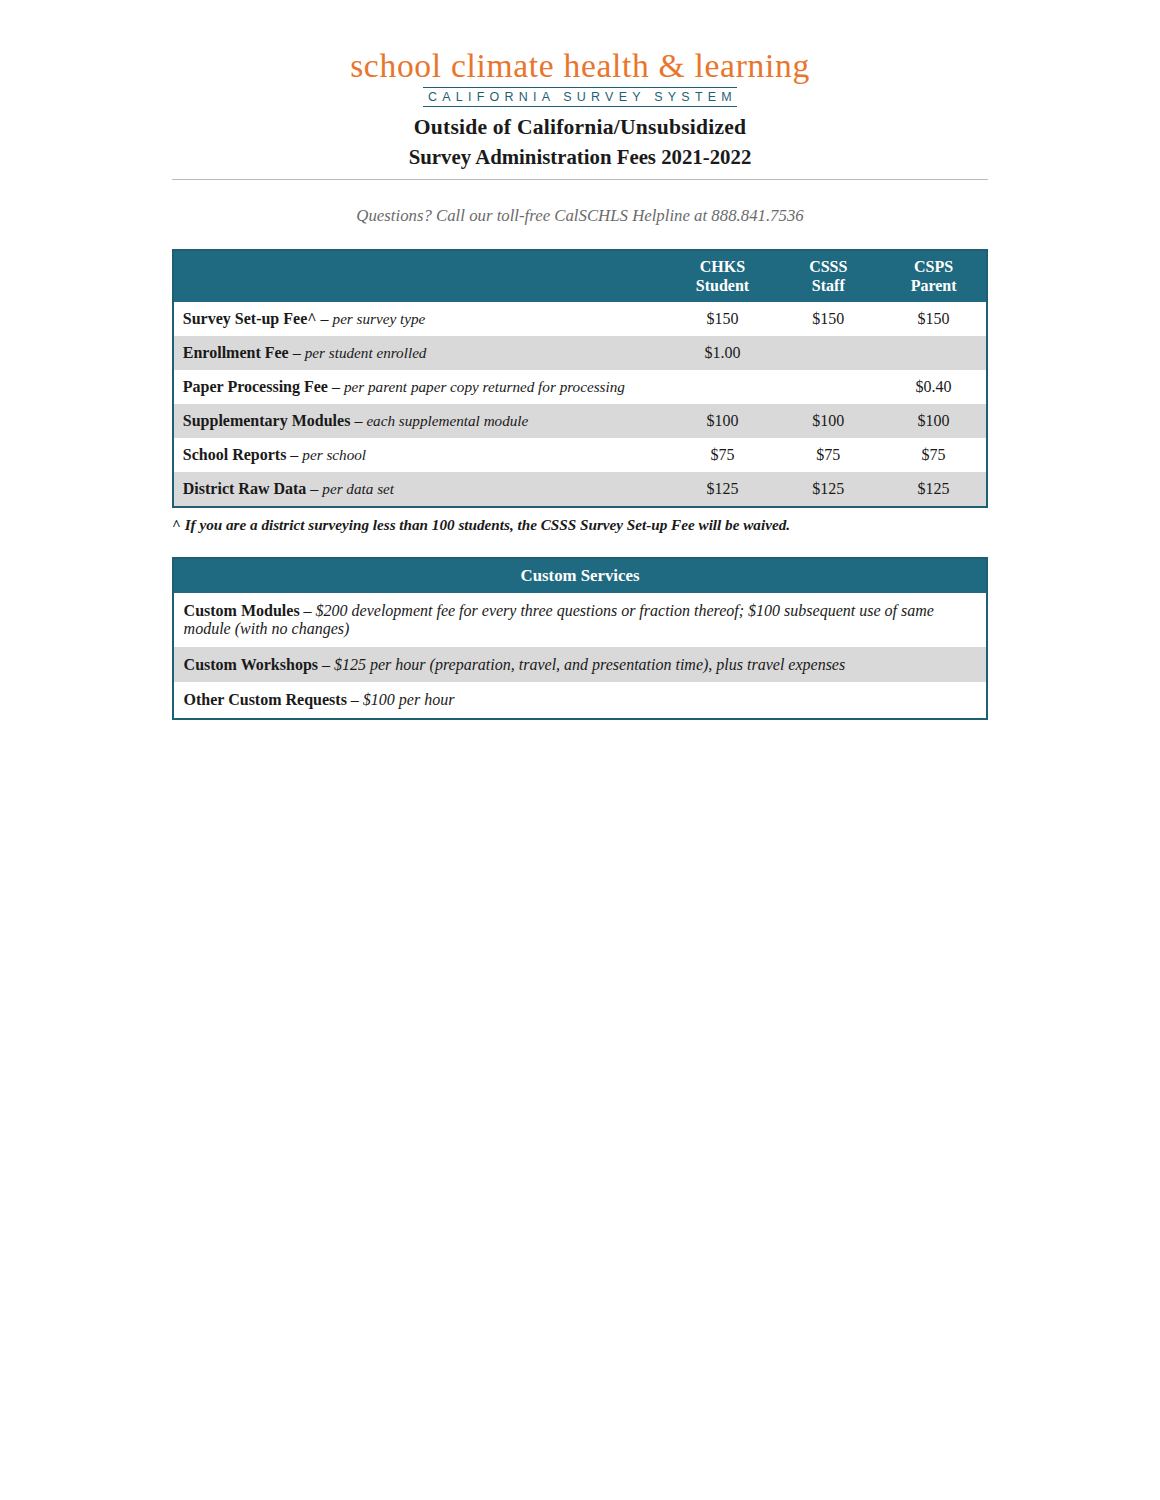school climate health & learning CALIFORNIA SURVEY SYSTEM
Outside of California/Unsubsidized
Survey Administration Fees 2021-2022
Questions? Call our toll-free CalSCHLS Helpline at 888.841.7536
| | CHKS Student | CSSS Staff | CSPS Parent |
| --- | --- | --- | --- |
| Survey Set-up Fee^ – per survey type | $150 | $150 | $150 |
| Enrollment Fee – per student enrolled | $1.00 | | |
| Paper Processing Fee – per parent paper copy returned for processing | | | $0.40 |
| Supplementary Modules – each supplemental module | $100 | $100 | $100 |
| School Reports – per school | $75 | $75 | $75 |
| District Raw Data – per data set | $125 | $125 | $125 |
^ If you are a district surveying less than 100 students, the CSSS Survey Set-up Fee will be waived.
| Custom Services |
| --- |
| Custom Modules – $200 development fee for every three questions or fraction thereof; $100 subsequent use of same module (with no changes) |
| Custom Workshops – $125 per hour (preparation, travel, and presentation time), plus travel expenses |
| Other Custom Requests – $100 per hour |